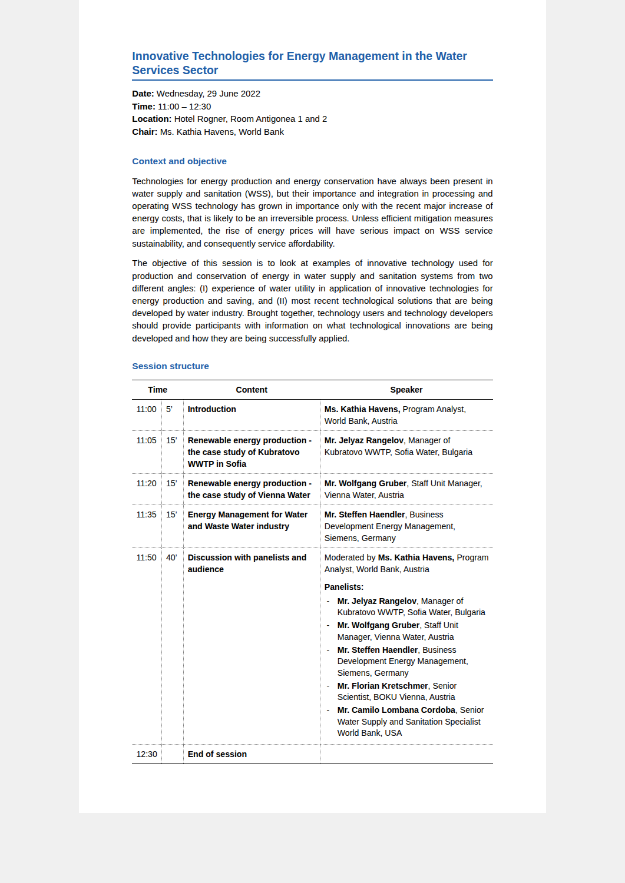Innovative Technologies for Energy Management in the Water Services Sector
Date: Wednesday, 29 June 2022
Time: 11:00 – 12:30
Location: Hotel Rogner, Room Antigonea 1 and 2
Chair: Ms. Kathia Havens, World Bank
Context and objective
Technologies for energy production and energy conservation have always been present in water supply and sanitation (WSS), but their importance and integration in processing and operating WSS technology has grown in importance only with the recent major increase of energy costs, that is likely to be an irreversible process. Unless efficient mitigation measures are implemented, the rise of energy prices will have serious impact on WSS service sustainability, and consequently service affordability.
The objective of this session is to look at examples of innovative technology used for production and conservation of energy in water supply and sanitation systems from two different angles: (I) experience of water utility in application of innovative technologies for energy production and saving, and (II) most recent technological solutions that are being developed by water industry. Brought together, technology users and technology developers should provide participants with information on what technological innovations are being developed and how they are being successfully applied.
Session structure
| Time | Content | Speaker |
| --- | --- | --- |
| 11:00 | 5’ | Introduction | Ms. Kathia Havens, Program Analyst, World Bank, Austria |
| 11:05 | 15’ | Renewable energy production - the case study of Kubratovo WWTP in Sofia | Mr. Jelyaz Rangelov , Manager of Kubratovo WWTP, Sofia Water, Bulgaria |
| 11:20 | 15’ | Renewable energy production - the case study of Vienna Water | Mr. Wolfgang Gruber , Staff Unit Manager, Vienna Water, Austria |
| 11:35 | 15’ | Energy Management for Water and Waste Water industry | Mr. Steffen Haendler , Business Development Energy Management, Siemens, Germany |
| 11:50 | 40’ | Discussion with panelists and audience | Moderated by Ms. Kathia Havens, Program Analyst, World Bank, Austria Panelists: Mr. Jelyaz Rangelov , Manager of Kubratovo WWTP, Sofia Water, Bulgaria Mr. Wolfgang Gruber , Staff Unit Manager, Vienna Water, Austria Mr. Steffen Haendler , Business Development Energy Management, Siemens, Germany Mr. Florian Kretschmer , Senior Scientist, BOKU Vienna, Austria Mr. Camilo Lombana Cordoba , Senior Water Supply and Sanitation Specialist World Bank, USA |
| 12:30 | | End of session | |